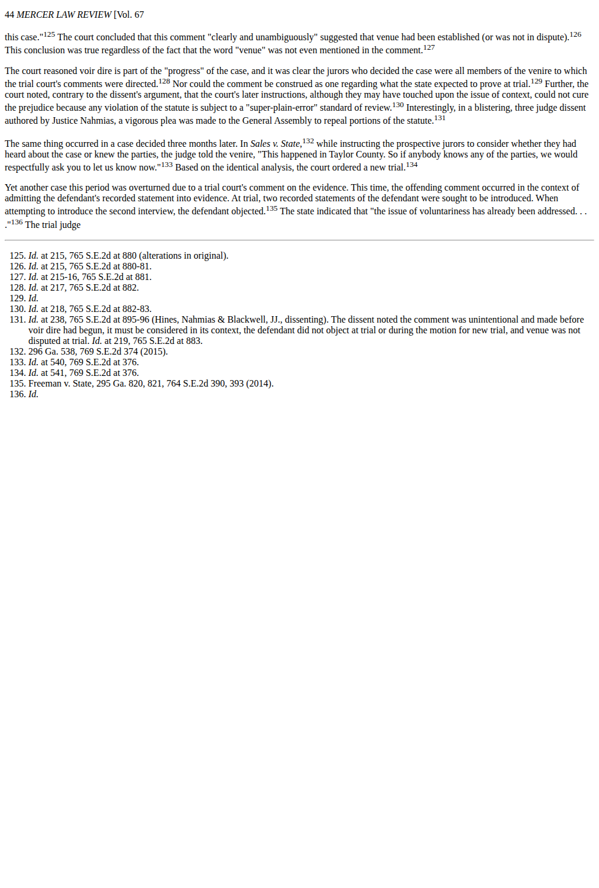44 MERCER LAW REVIEW [Vol. 67
this case."125 The court concluded that this comment "clearly and unambiguously" suggested that venue had been established (or was not in dispute).126 This conclusion was true regardless of the fact that the word "venue" was not even mentioned in the comment.127
The court reasoned voir dire is part of the "progress" of the case, and it was clear the jurors who decided the case were all members of the venire to which the trial court's comments were directed.128 Nor could the comment be construed as one regarding what the state expected to prove at trial.129 Further, the court noted, contrary to the dissent's argument, that the court's later instructions, although they may have touched upon the issue of context, could not cure the prejudice because any violation of the statute is subject to a "super-plain-error" standard of review.130 Interestingly, in a blistering, three judge dissent authored by Justice Nahmias, a vigorous plea was made to the General Assembly to repeal portions of the statute.131
The same thing occurred in a case decided three months later. In Sales v. State,132 while instructing the prospective jurors to consider whether they had heard about the case or knew the parties, the judge told the venire, "This happened in Taylor County. So if anybody knows any of the parties, we would respectfully ask you to let us know now."133 Based on the identical analysis, the court ordered a new trial.134
Yet another case this period was overturned due to a trial court's comment on the evidence. This time, the offending comment occurred in the context of admitting the defendant's recorded statement into evidence. At trial, two recorded statements of the defendant were sought to be introduced. When attempting to introduce the second interview, the defendant objected.135 The state indicated that "the issue of voluntariness has already been addressed. . . ."136 The trial judge
Id. at 215, 765 S.E.2d at 880 (alterations in original).
Id. at 215, 765 S.E.2d at 880-81.
Id. at 215-16, 765 S.E.2d at 881.
Id. at 217, 765 S.E.2d at 882.
Id.
Id. at 218, 765 S.E.2d at 882-83.
Id. at 238, 765 S.E.2d at 895-96 (Hines, Nahmias & Blackwell, JJ., dissenting). The dissent noted the comment was unintentional and made before voir dire had begun, it must be considered in its context, the defendant did not object at trial or during the motion for new trial, and venue was not disputed at trial. Id. at 219, 765 S.E.2d at 883.
296 Ga. 538, 769 S.E.2d 374 (2015).
Id. at 540, 769 S.E.2d at 376.
Id. at 541, 769 S.E.2d at 376.
Freeman v. State, 295 Ga. 820, 821, 764 S.E.2d 390, 393 (2014).
Id.